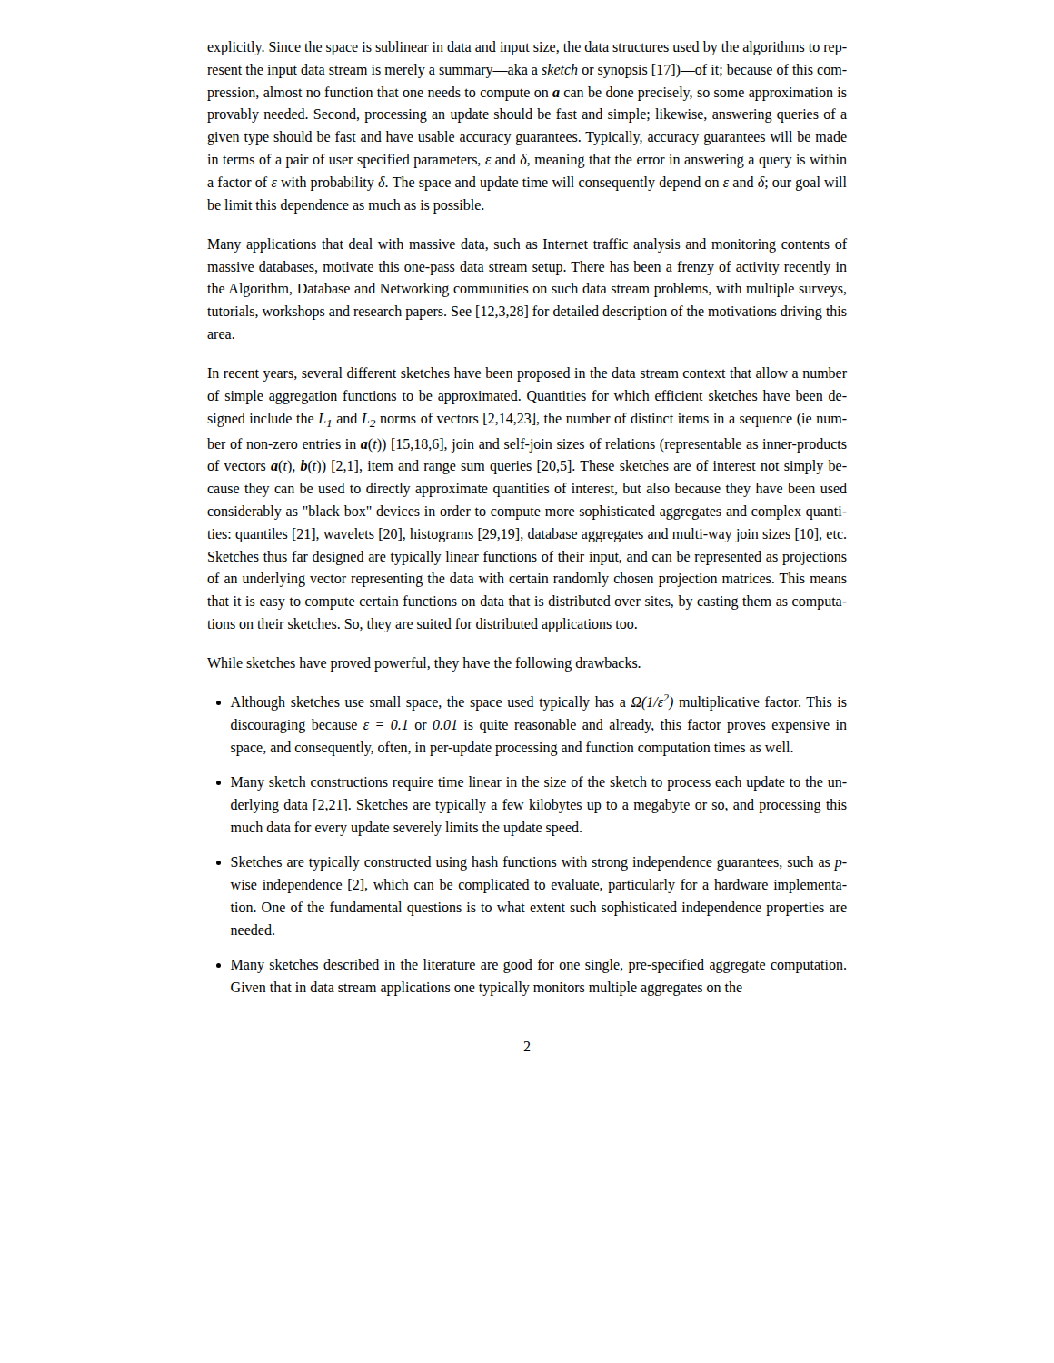explicitly. Since the space is sublinear in data and input size, the data structures used by the algorithms to represent the input data stream is merely a summary—aka a sketch or synopsis [17])—of it; because of this compression, almost no function that one needs to compute on a can be done precisely, so some approximation is provably needed. Second, processing an update should be fast and simple; likewise, answering queries of a given type should be fast and have usable accuracy guarantees. Typically, accuracy guarantees will be made in terms of a pair of user specified parameters, ε and δ, meaning that the error in answering a query is within a factor of ε with probability δ. The space and update time will consequently depend on ε and δ; our goal will be limit this dependence as much as is possible.
Many applications that deal with massive data, such as Internet traffic analysis and monitoring contents of massive databases, motivate this one-pass data stream setup. There has been a frenzy of activity recently in the Algorithm, Database and Networking communities on such data stream problems, with multiple surveys, tutorials, workshops and research papers. See [12,3,28] for detailed description of the motivations driving this area.
In recent years, several different sketches have been proposed in the data stream context that allow a number of simple aggregation functions to be approximated. Quantities for which efficient sketches have been designed include the L1 and L2 norms of vectors [2,14,23], the number of distinct items in a sequence (ie number of non-zero entries in a(t)) [15,18,6], join and self-join sizes of relations (representable as inner-products of vectors a(t), b(t)) [2,1], item and range sum queries [20,5]. These sketches are of interest not simply because they can be used to directly approximate quantities of interest, but also because they have been used considerably as "black box" devices in order to compute more sophisticated aggregates and complex quantities: quantiles [21], wavelets [20], histograms [29,19], database aggregates and multi-way join sizes [10], etc. Sketches thus far designed are typically linear functions of their input, and can be represented as projections of an underlying vector representing the data with certain randomly chosen projection matrices. This means that it is easy to compute certain functions on data that is distributed over sites, by casting them as computations on their sketches. So, they are suited for distributed applications too.
While sketches have proved powerful, they have the following drawbacks.
Although sketches use small space, the space used typically has a Ω(1/ε2) multiplicative factor. This is discouraging because ε = 0.1 or 0.01 is quite reasonable and already, this factor proves expensive in space, and consequently, often, in per-update processing and function computation times as well.
Many sketch constructions require time linear in the size of the sketch to process each update to the underlying data [2,21]. Sketches are typically a few kilobytes up to a megabyte or so, and processing this much data for every update severely limits the update speed.
Sketches are typically constructed using hash functions with strong independence guarantees, such as p-wise independence [2], which can be complicated to evaluate, particularly for a hardware implementation. One of the fundamental questions is to what extent such sophisticated independence properties are needed.
Many sketches described in the literature are good for one single, pre-specified aggregate computation. Given that in data stream applications one typically monitors multiple aggregates on the
2